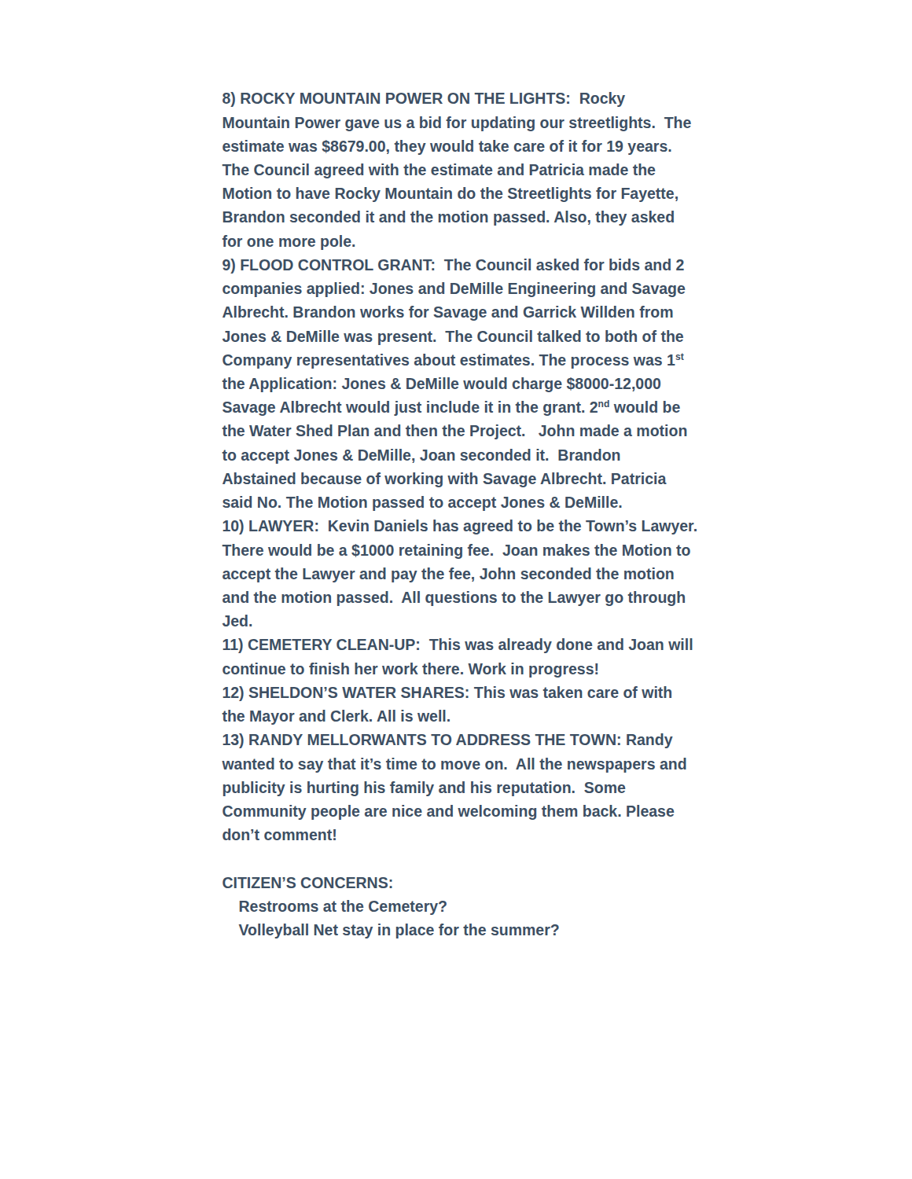8) ROCKY MOUNTAIN POWER ON THE LIGHTS: Rocky Mountain Power gave us a bid for updating our streetlights. The estimate was $8679.00, they would take care of it for 19 years. The Council agreed with the estimate and Patricia made the Motion to have Rocky Mountain do the Streetlights for Fayette, Brandon seconded it and the motion passed. Also, they asked for one more pole.
9) FLOOD CONTROL GRANT: The Council asked for bids and 2 companies applied: Jones and DeMille Engineering and Savage Albrecht. Brandon works for Savage and Garrick Willden from Jones & DeMille was present. The Council talked to both of the Company representatives about estimates. The process was 1st the Application: Jones & DeMille would charge $8000-12,000 Savage Albrecht would just include it in the grant. 2nd would be the Water Shed Plan and then the Project. John made a motion to accept Jones & DeMille, Joan seconded it. Brandon Abstained because of working with Savage Albrecht. Patricia said No. The Motion passed to accept Jones & DeMille.
10) LAWYER: Kevin Daniels has agreed to be the Town’s Lawyer. There would be a $1000 retaining fee. Joan makes the Motion to accept the Lawyer and pay the fee, John seconded the motion and the motion passed. All questions to the Lawyer go through Jed.
11) CEMETERY CLEAN-UP: This was already done and Joan will continue to finish her work there. Work in progress!
12) SHELDON’S WATER SHARES: This was taken care of with the Mayor and Clerk. All is well.
13) RANDY MELLORWANTS TO ADDRESS THE TOWN: Randy wanted to say that it’s time to move on. All the newspapers and publicity is hurting his family and his reputation. Some Community people are nice and welcoming them back. Please don’t comment!
CITIZEN’S CONCERNS:
Restrooms at the Cemetery?
Volleyball Net stay in place for the summer?